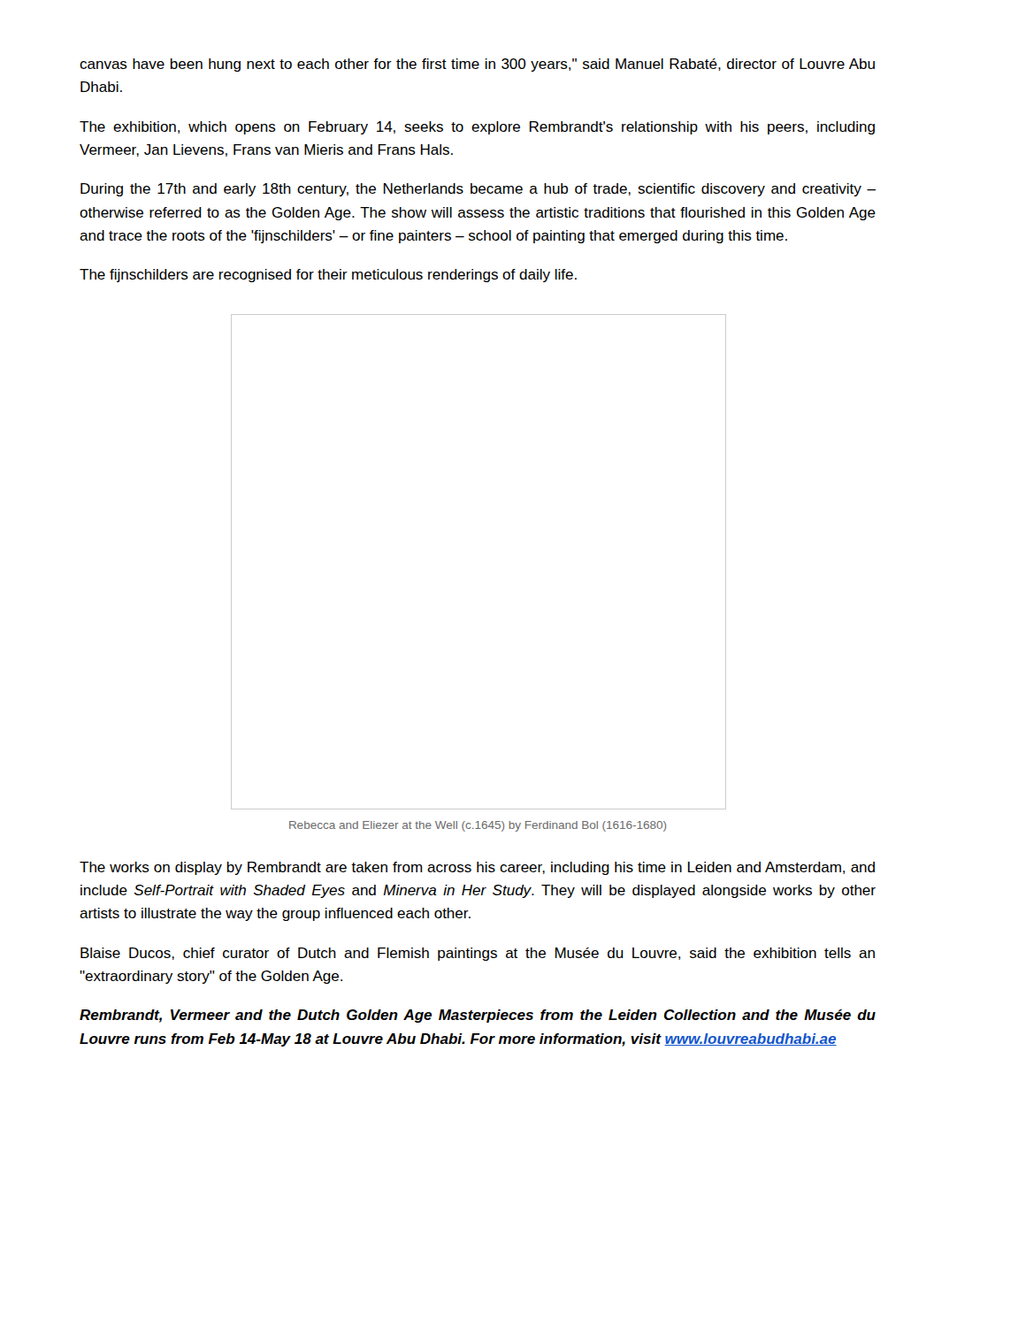canvas have been hung next to each other for the first time in 300 years," said Manuel Rabaté, director of Louvre Abu Dhabi.
The exhibition, which opens on February 14, seeks to explore Rembrandt's relationship with his peers, including Vermeer, Jan Lievens, Frans van Mieris and Frans Hals.
During the 17th and early 18th century, the Netherlands became a hub of trade, scientific discovery and creativity – otherwise referred to as the Golden Age. The show will assess the artistic traditions that flourished in this Golden Age and trace the roots of the 'fijnschilders' – or fine painters – school of painting that emerged during this time.
The fijnschilders are recognised for their meticulous renderings of daily life.
Rebecca and Eliezer at the Well (c.1645) by Ferdinand Bol (1616-1680)
The works on display by Rembrandt are taken from across his career, including his time in Leiden and Amsterdam, and include Self-Portrait with Shaded Eyes and Minerva in Her Study. They will be displayed alongside works by other artists to illustrate the way the group influenced each other.
Blaise Ducos, chief curator of Dutch and Flemish paintings at the Musée du Louvre, said the exhibition tells an "extraordinary story" of the Golden Age.
Rembrandt, Vermeer and the Dutch Golden Age Masterpieces from the Leiden Collection and the Musée du Louvre runs from Feb 14-May 18 at Louvre Abu Dhabi. For more information, visit www.louvreabudhabi.ae